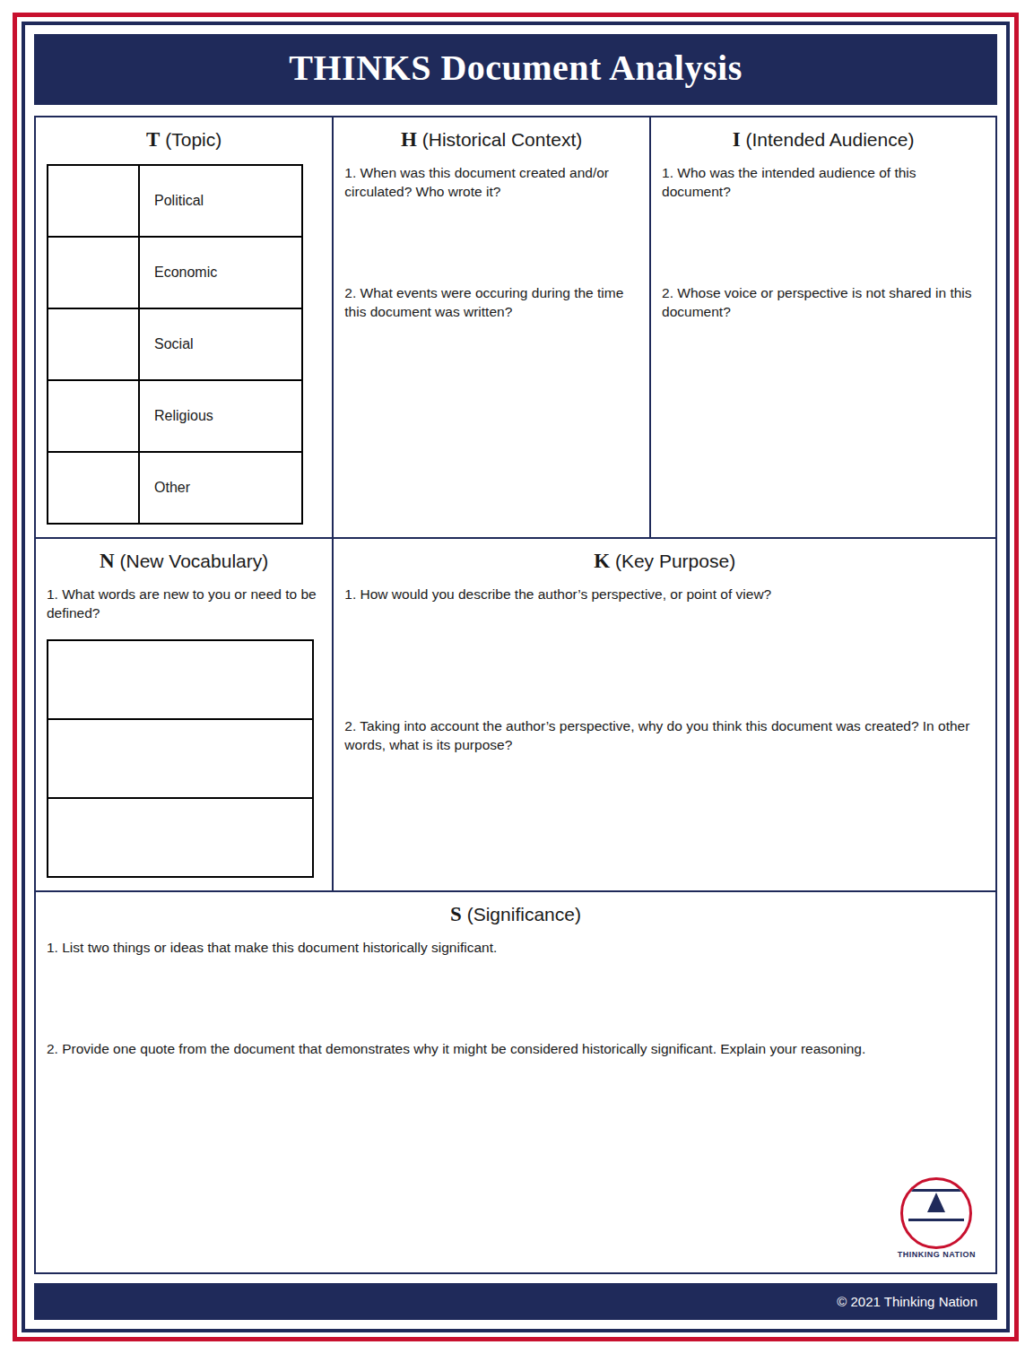THINKS Document Analysis
| T (Topic) Political Economic Social Religious Other | H (Historical Context) 1. When was this document created and/or circulated? Who wrote it? 2. What events were occuring during the time this document was written? | I (Intended Audience) 1. Who was the intended audience of this document? 2. Whose voice or perspective is not shared in this document? |
| N (New Vocabulary) 1. What words are new to you or need to be defined? | K (Key Purpose) 1. How would you describe the author’s perspective, or point of view? 2. Taking into account the author’s perspective, why do you think this document was created? In other words, what is its purpose? |
| S (Significance) 1. List two things or ideas that make this document historically significant. 2. Provide one quote from the document that demonstrates why it might be considered historically significant. Explain your reasoning. THINKING NATION |
© 2021 Thinking Nation